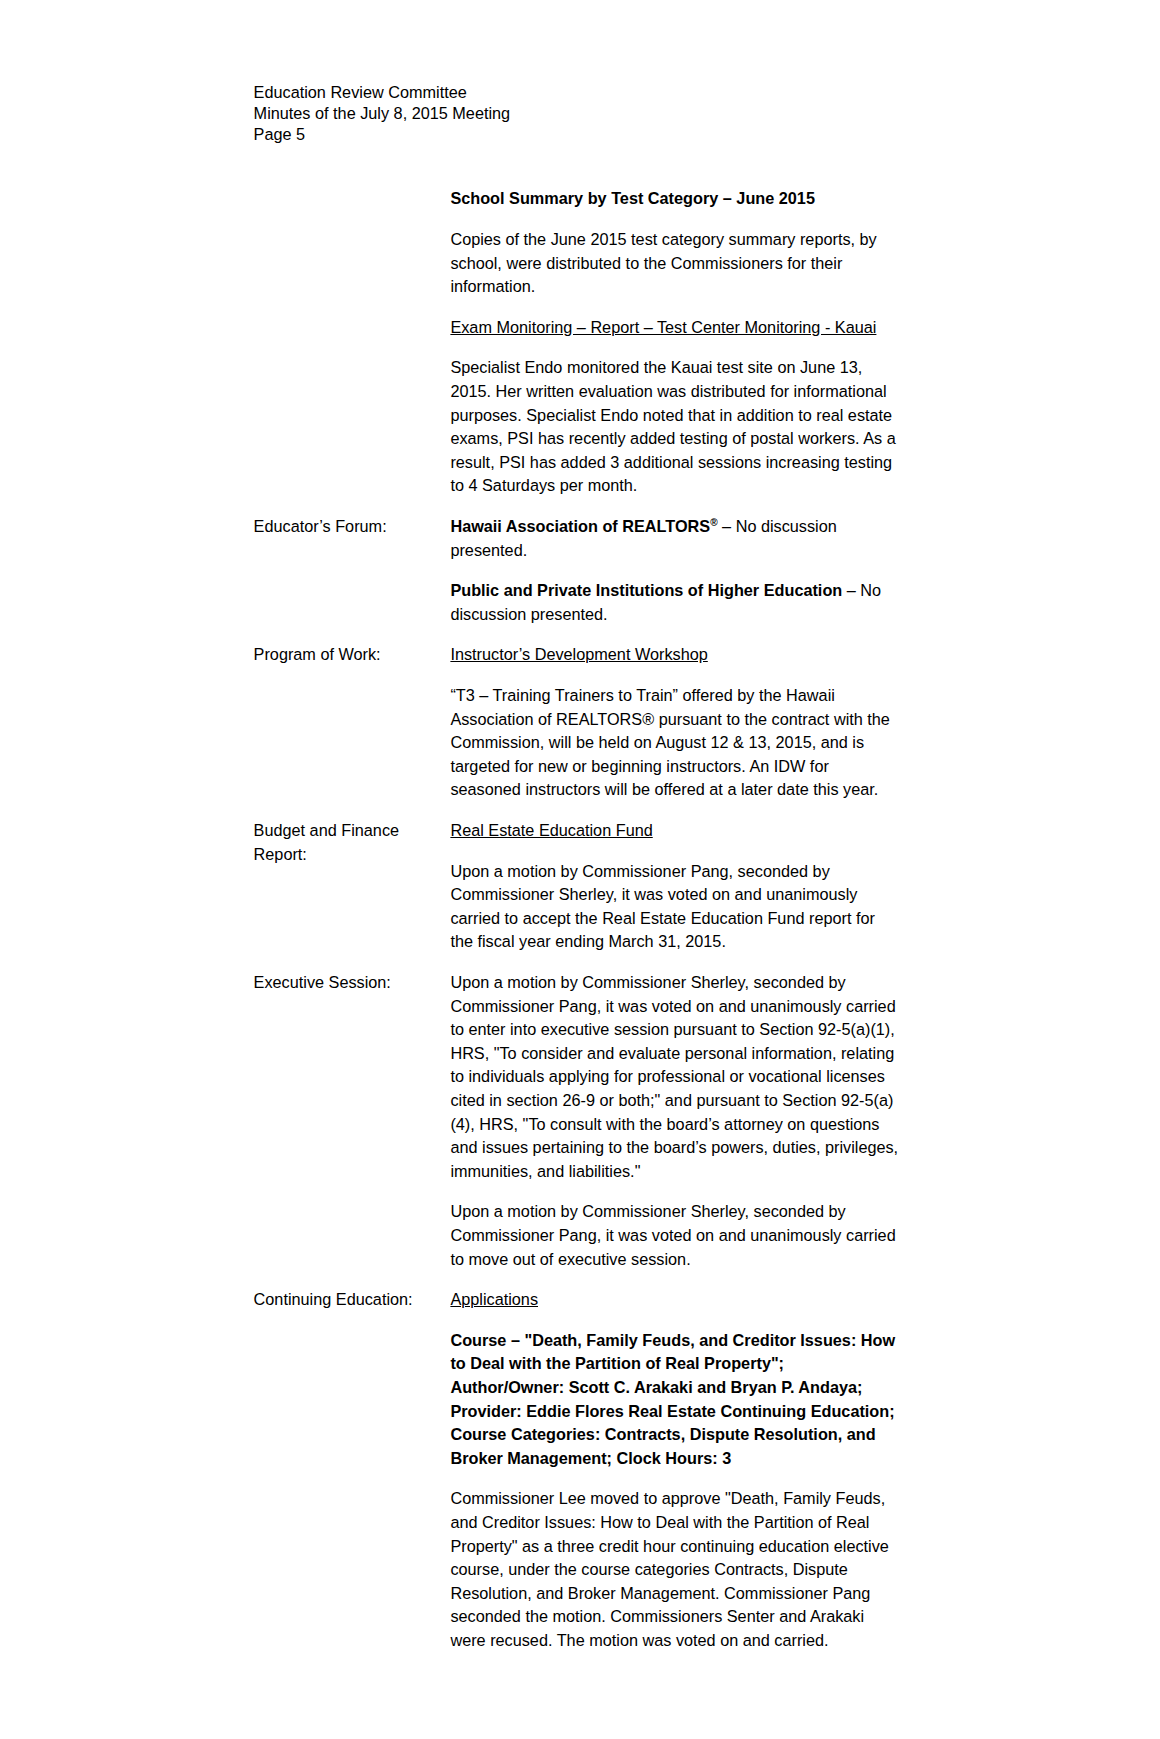Education Review Committee
Minutes of the July 8, 2015 Meeting
Page 5
| | School Summary by Test Category – June 2015 Copies of the June 2015 test category summary reports, by school, were distributed to the Commissioners for their information. Exam Monitoring – Report – Test Center Monitoring - Kauai Specialist Endo monitored the Kauai test site on June 13, 2015. Her written evaluation was distributed for informational purposes. Specialist Endo noted that in addition to real estate exams, PSI has recently added testing of postal workers. As a result, PSI has added 3 additional sessions increasing testing to 4 Saturdays per month. |
| Educator’s Forum: | Hawaii Association of REALTORS ® – No discussion presented. Public and Private Institutions of Higher Education – No discussion presented. |
| Program of Work: | Instructor’s Development Workshop “T3 – Training Trainers to Train” offered by the Hawaii Association of REALTORS® pursuant to the contract with the Commission, will be held on August 12 & 13, 2015, and is targeted for new or beginning instructors. An IDW for seasoned instructors will be offered at a later date this year. |
| Budget and Finance Report: | Real Estate Education Fund Upon a motion by Commissioner Pang, seconded by Commissioner Sherley, it was voted on and unanimously carried to accept the Real Estate Education Fund report for the fiscal year ending March 31, 2015. |
| Executive Session: | Upon a motion by Commissioner Sherley, seconded by Commissioner Pang, it was voted on and unanimously carried to enter into executive session pursuant to Section 92-5(a)(1), HRS, "To consider and evaluate personal information, relating to individuals applying for professional or vocational licenses cited in section 26-9 or both;" and pursuant to Section 92-5(a)(4), HRS, "To consult with the board’s attorney on questions and issues pertaining to the board’s powers, duties, privileges, immunities, and liabilities." Upon a motion by Commissioner Sherley, seconded by Commissioner Pang, it was voted on and unanimously carried to move out of executive session. |
| Continuing Education: | Applications Course – "Death, Family Feuds, and Creditor Issues: How to Deal with the Partition of Real Property"; Author/Owner: Scott C. Arakaki and Bryan P. Andaya; Provider: Eddie Flores Real Estate Continuing Education; Course Categories: Contracts, Dispute Resolution, and Broker Management; Clock Hours: 3 Commissioner Lee moved to approve "Death, Family Feuds, and Creditor Issues: How to Deal with the Partition of Real Property" as a three credit hour continuing education elective course, under the course categories Contracts, Dispute Resolution, and Broker Management. Commissioner Pang seconded the motion. Commissioners Senter and Arakaki were recused. The motion was voted on and carried. |